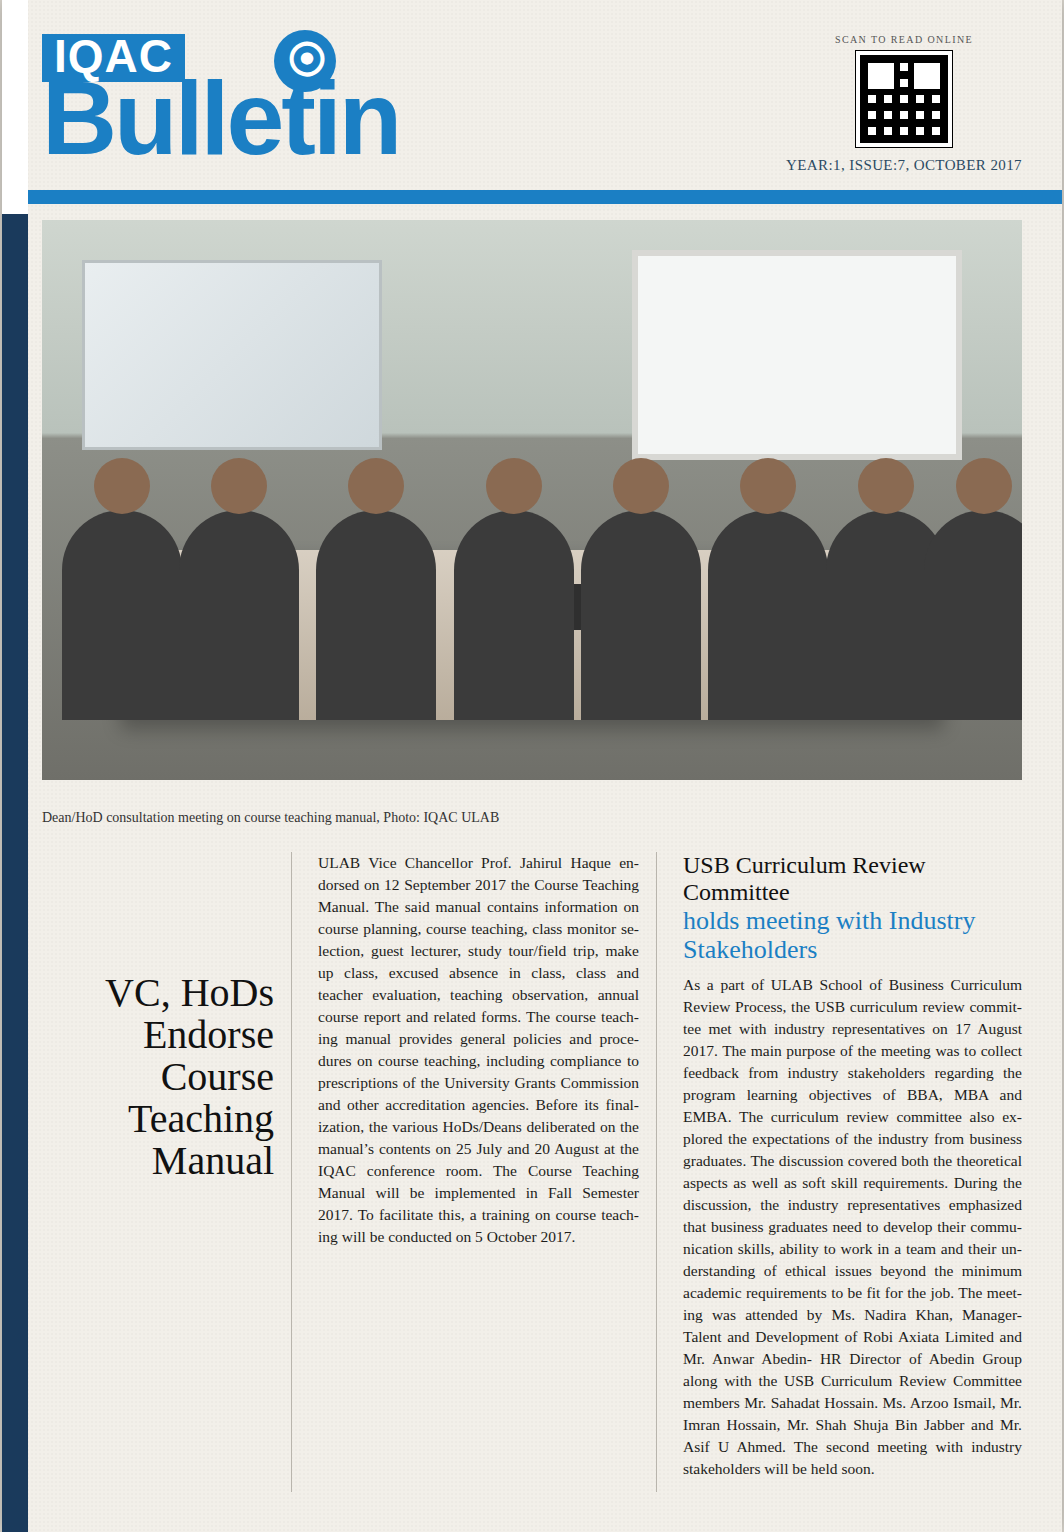IQAC Bulletin⦿
Scan to read online
YEAR:1, ISSUE:7, OCTOBER 2017
Dean/HoD consultation meeting on course teaching manual, Photo: IQAC ULAB
VC, HoDs
Endorse
Course
Teaching
Manual
ULAB Vice Chancellor Prof. Jahirul Haque endorsed on 12 September 2017 the Course Teaching Manual. The said manual contains information on course planning, course teaching, class monitor selection, guest lecturer, study tour/field trip, make up class, excused absence in class, class and teacher evaluation, teaching observation, annual course report and related forms. The course teaching manual provides general policies and procedures on course teaching, including compliance to prescriptions of the University Grants Commission and other accreditation agencies. Before its finalization, the various HoDs/Deans deliberated on the manual’s contents on 25 July and 20 August at the IQAC conference room. The Course Teaching Manual will be implemented in Fall Semester 2017. To facilitate this, a training on course teaching will be conducted on 5 October 2017.
USB Curriculum Review Committee holds meeting with Industry Stakeholders
As a part of ULAB School of Business Curriculum Review Process, the USB curriculum review committee met with industry representatives on 17 August 2017. The main purpose of the meeting was to collect feedback from industry stakeholders regarding the program learning objectives of BBA, MBA and EMBA. The curriculum review committee also explored the expectations of the industry from business graduates. The discussion covered both the theoretical aspects as well as soft skill requirements. During the discussion, the industry representatives emphasized that business graduates need to develop their communication skills, ability to work in a team and their understanding of ethical issues beyond the minimum academic requirements to be fit for the job. The meeting was attended by Ms. Nadira Khan, Manager- Talent and Development of Robi Axiata Limited and Mr. Anwar Abedin- HR Director of Abedin Group along with the USB Curriculum Review Committee members Mr. Sahadat Hossain. Ms. Arzoo Ismail, Mr. Imran Hossain, Mr. Shah Shuja Bin Jabber and Mr. Asif U Ahmed. The second meeting with industry stakeholders will be held soon.